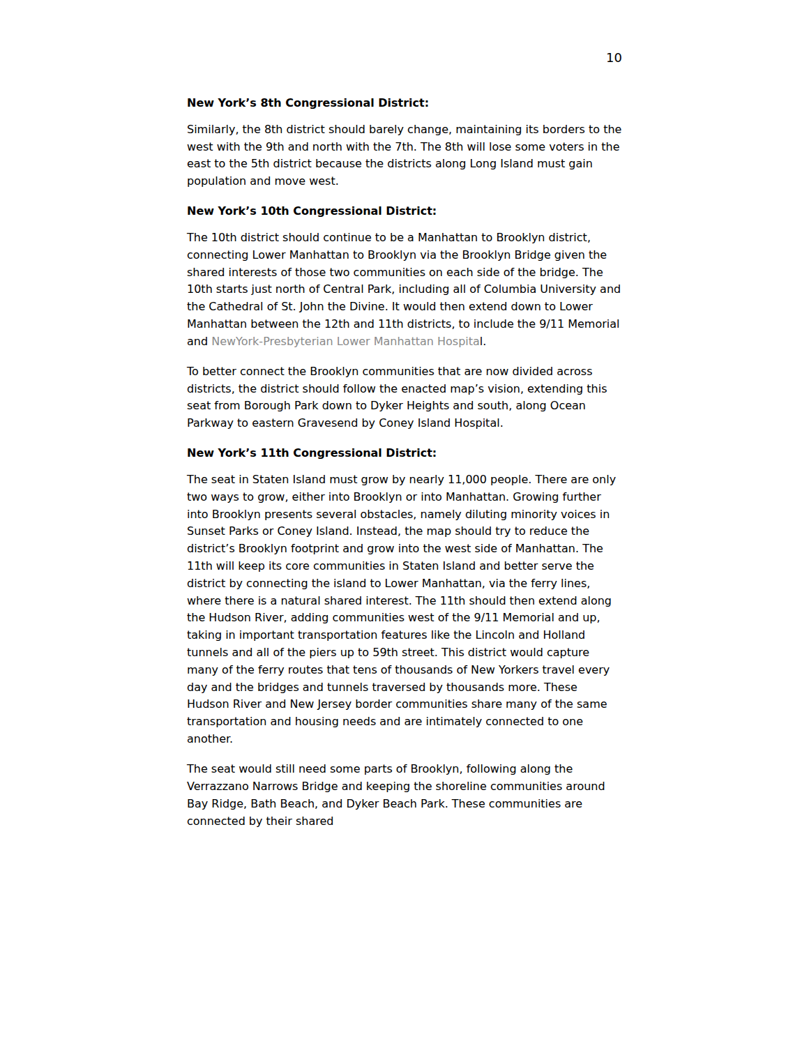10
New York’s 8th Congressional District:
Similarly, the 8th district should barely change, maintaining its borders to the west with the 9th and north with the 7th. The 8th will lose some voters in the east to the 5th district because the districts along Long Island must gain population and move west.
New York’s 10th Congressional District:
The 10th district should continue to be a Manhattan to Brooklyn district, connecting Lower Manhattan to Brooklyn via the Brooklyn Bridge given the shared interests of those two communities on each side of the bridge. The 10th starts just north of Central Park, including all of Columbia University and the Cathedral of St. John the Divine. It would then extend down to Lower Manhattan between the 12th and 11th districts, to include the 9/11 Memorial and NewYork-Presbyterian Lower Manhattan Hospital.
To better connect the Brooklyn communities that are now divided across districts, the district should follow the enacted map’s vision, extending this seat from Borough Park down to Dyker Heights and south, along Ocean Parkway to eastern Gravesend by Coney Island Hospital.
New York’s 11th Congressional District:
The seat in Staten Island must grow by nearly 11,000 people. There are only two ways to grow, either into Brooklyn or into Manhattan. Growing further into Brooklyn presents several obstacles, namely diluting minority voices in Sunset Parks or Coney Island. Instead, the map should try to reduce the district’s Brooklyn footprint and grow into the west side of Manhattan. The 11th will keep its core communities in Staten Island and better serve the district by connecting the island to Lower Manhattan, via the ferry lines, where there is a natural shared interest. The 11th should then extend along the Hudson River, adding communities west of the 9/11 Memorial and up, taking in important transportation features like the Lincoln and Holland tunnels and all of the piers up to 59th street. This district would capture many of the ferry routes that tens of thousands of New Yorkers travel every day and the bridges and tunnels traversed by thousands more. These Hudson River and New Jersey border communities share many of the same transportation and housing needs and are intimately connected to one another.
The seat would still need some parts of Brooklyn, following along the Verrazzano Narrows Bridge and keeping the shoreline communities around Bay Ridge, Bath Beach, and Dyker Beach Park. These communities are connected by their shared